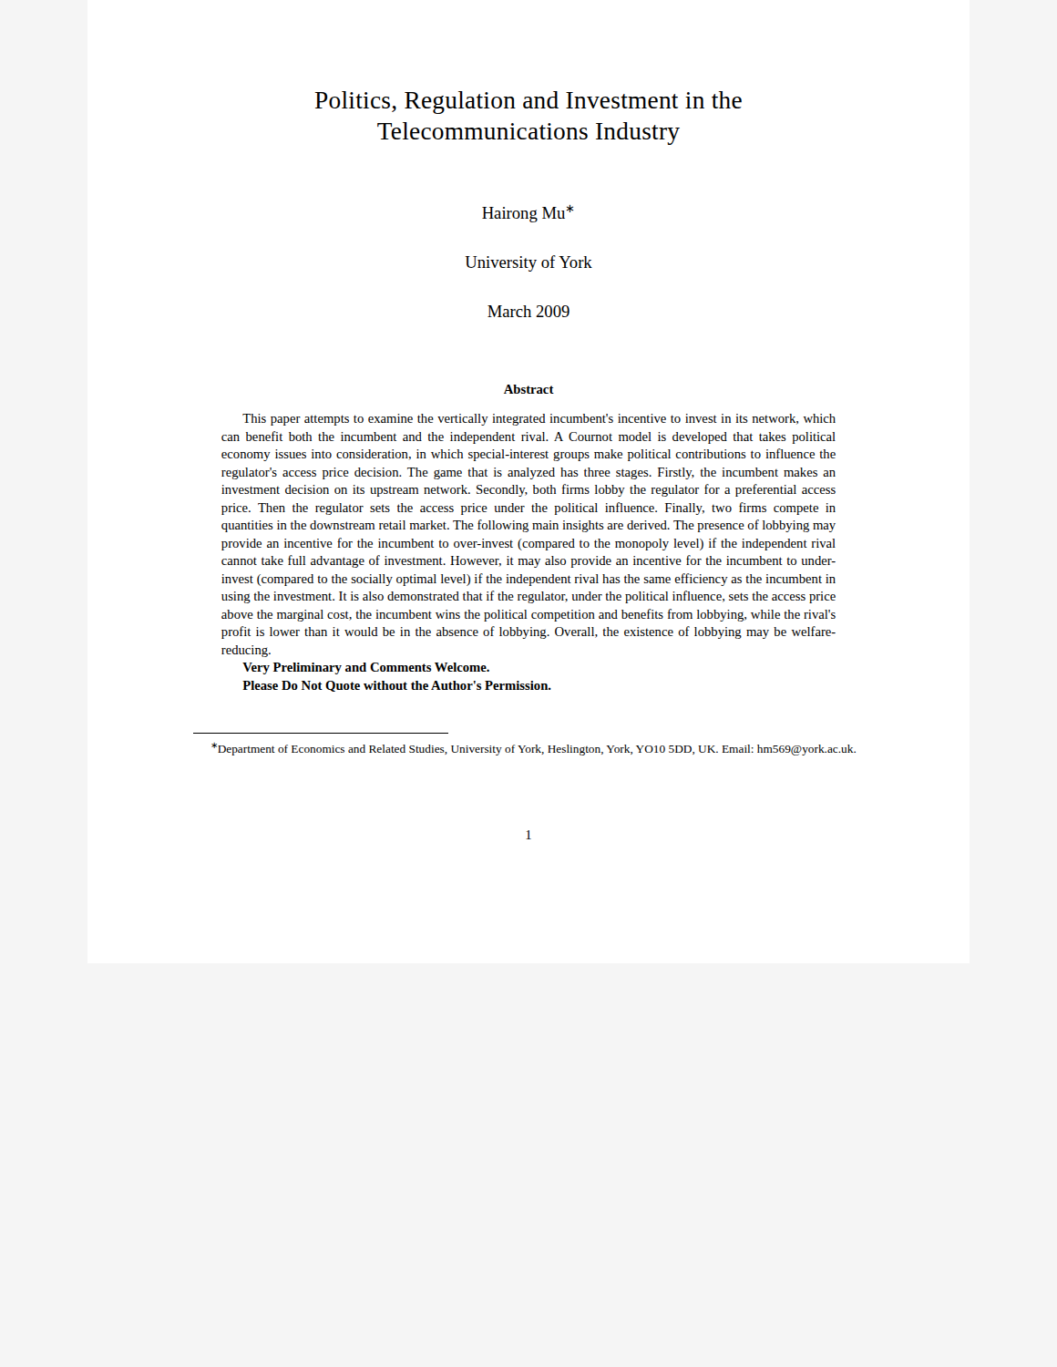Politics, Regulation and Investment in the
Telecommunications Industry
Hairong Mu∗
University of York
March 2009
Abstract
This paper attempts to examine the vertically integrated incumbent's incentive to invest in its network, which can benefit both the incumbent and the independent rival. A Cournot model is developed that takes political economy issues into consideration, in which special-interest groups make political contributions to influence the regulator's access price decision. The game that is analyzed has three stages. Firstly, the incumbent makes an investment decision on its upstream network. Secondly, both firms lobby the regulator for a preferential access price. Then the regulator sets the access price under the political influence. Finally, two firms compete in quantities in the downstream retail market. The following main insights are derived. The presence of lobbying may provide an incentive for the incumbent to over-invest (compared to the monopoly level) if the independent rival cannot take full advantage of investment. However, it may also provide an incentive for the incumbent to under-invest (compared to the socially optimal level) if the independent rival has the same efficiency as the incumbent in using the investment. It is also demonstrated that if the regulator, under the political influence, sets the access price above the marginal cost, the incumbent wins the political competition and benefits from lobbying, while the rival's profit is lower than it would be in the absence of lobbying. Overall, the existence of lobbying may be welfare-reducing.
Very Preliminary and Comments Welcome.
Please Do Not Quote without the Author's Permission.
∗Department of Economics and Related Studies, University of York, Heslington, York, YO10 5DD, UK. Email: hm569@york.ac.uk.
1